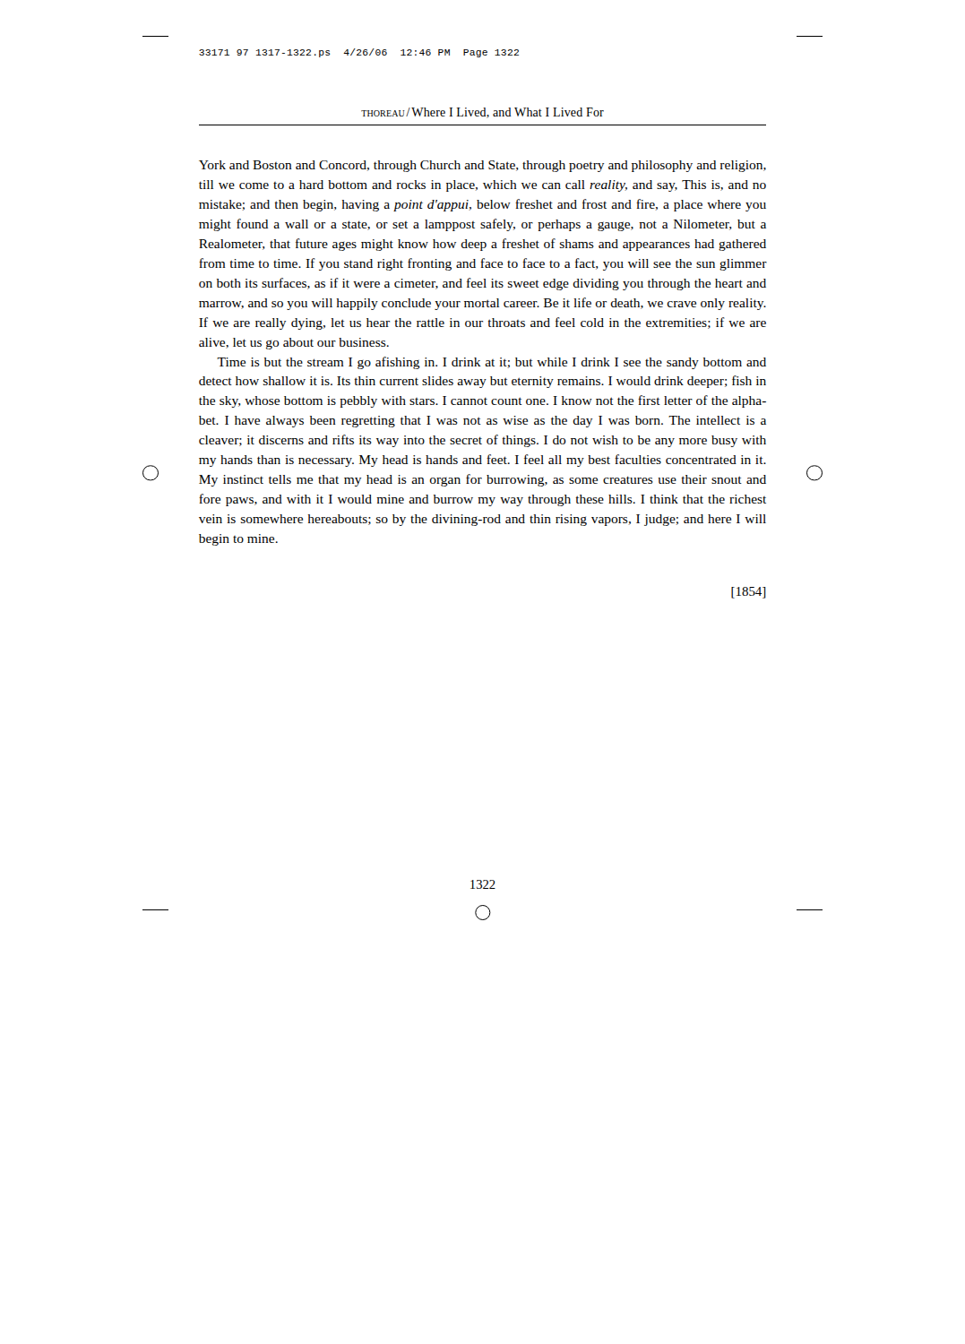33171 97 1317-1322.ps 4/26/06 12:46 PM Page 1322
thoreau/Where I Lived, and What I Lived For
York and Boston and Concord, through Church and State, through poetry and philosophy and religion, till we come to a hard bottom and rocks in place, which we can call reality, and say, This is, and no mistake; and then begin, having a point d'appui, below freshet and frost and fire, a place where you might found a wall or a state, or set a lamppost safely, or perhaps a gauge, not a Nilometer, but a Realometer, that future ages might know how deep a freshet of shams and appearances had gathered from time to time. If you stand right fronting and face to face to a fact, you will see the sun glimmer on both its surfaces, as if it were a cimeter, and feel its sweet edge dividing you through the heart and marrow, and so you will happily conclude your mortal career. Be it life or death, we crave only reality. If we are really dying, let us hear the rattle in our throats and feel cold in the extremities; if we are alive, let us go about our business.
Time is but the stream I go afishing in. I drink at it; but while I drink I see the sandy bottom and detect how shallow it is. Its thin current slides away but eternity remains. I would drink deeper; fish in the sky, whose bottom is pebbly with stars. I cannot count one. I know not the first letter of the alphabet. I have always been regretting that I was not as wise as the day I was born. The intellect is a cleaver; it discerns and rifts its way into the secret of things. I do not wish to be any more busy with my hands than is necessary. My head is hands and feet. I feel all my best faculties concentrated in it. My instinct tells me that my head is an organ for burrowing, as some creatures use their snout and fore paws, and with it I would mine and burrow my way through these hills. I think that the richest vein is somewhere hereabouts; so by the divining-rod and thin rising vapors, I judge; and here I will begin to mine.
[1854]
1322